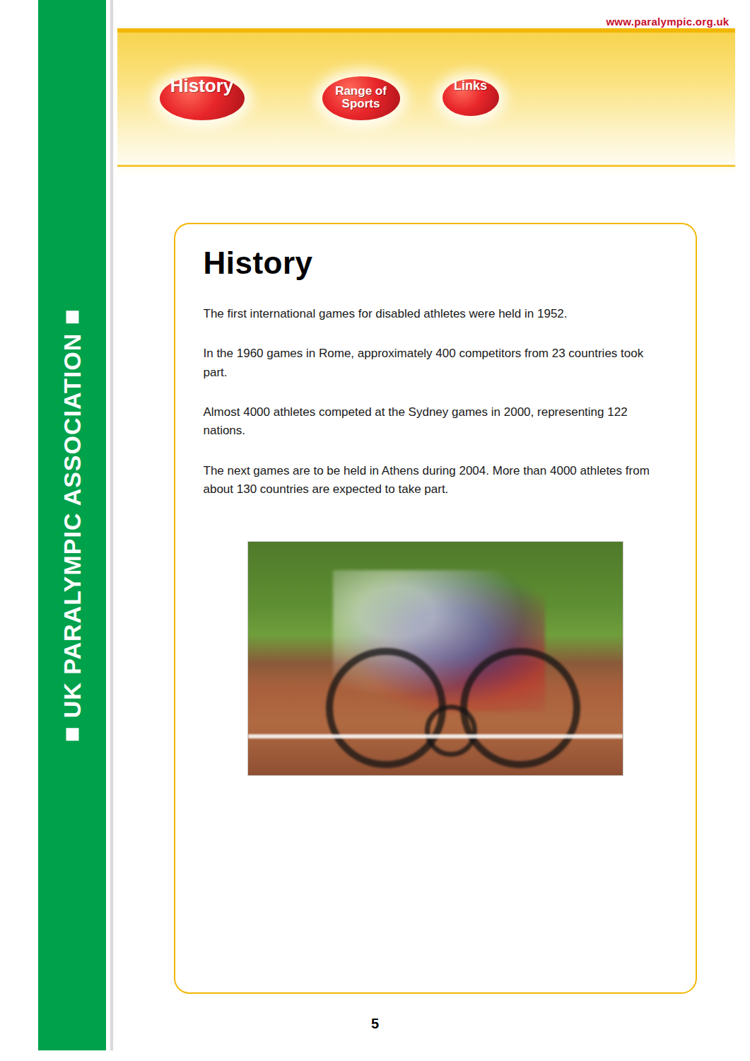www.paralympic.org.uk
UK Paralympic Association
History Range of Sports Links
History
The first international games for disabled athletes were held in 1952.
In the 1960 games in Rome, approximately 400 competitors from 23 countries took part.
Almost 4000 athletes competed at the Sydney games in 2000, representing 122 nations.
The next games are to be held in Athens during 2004. More than 4000 athletes from about 130 countries are expected to take part.
5